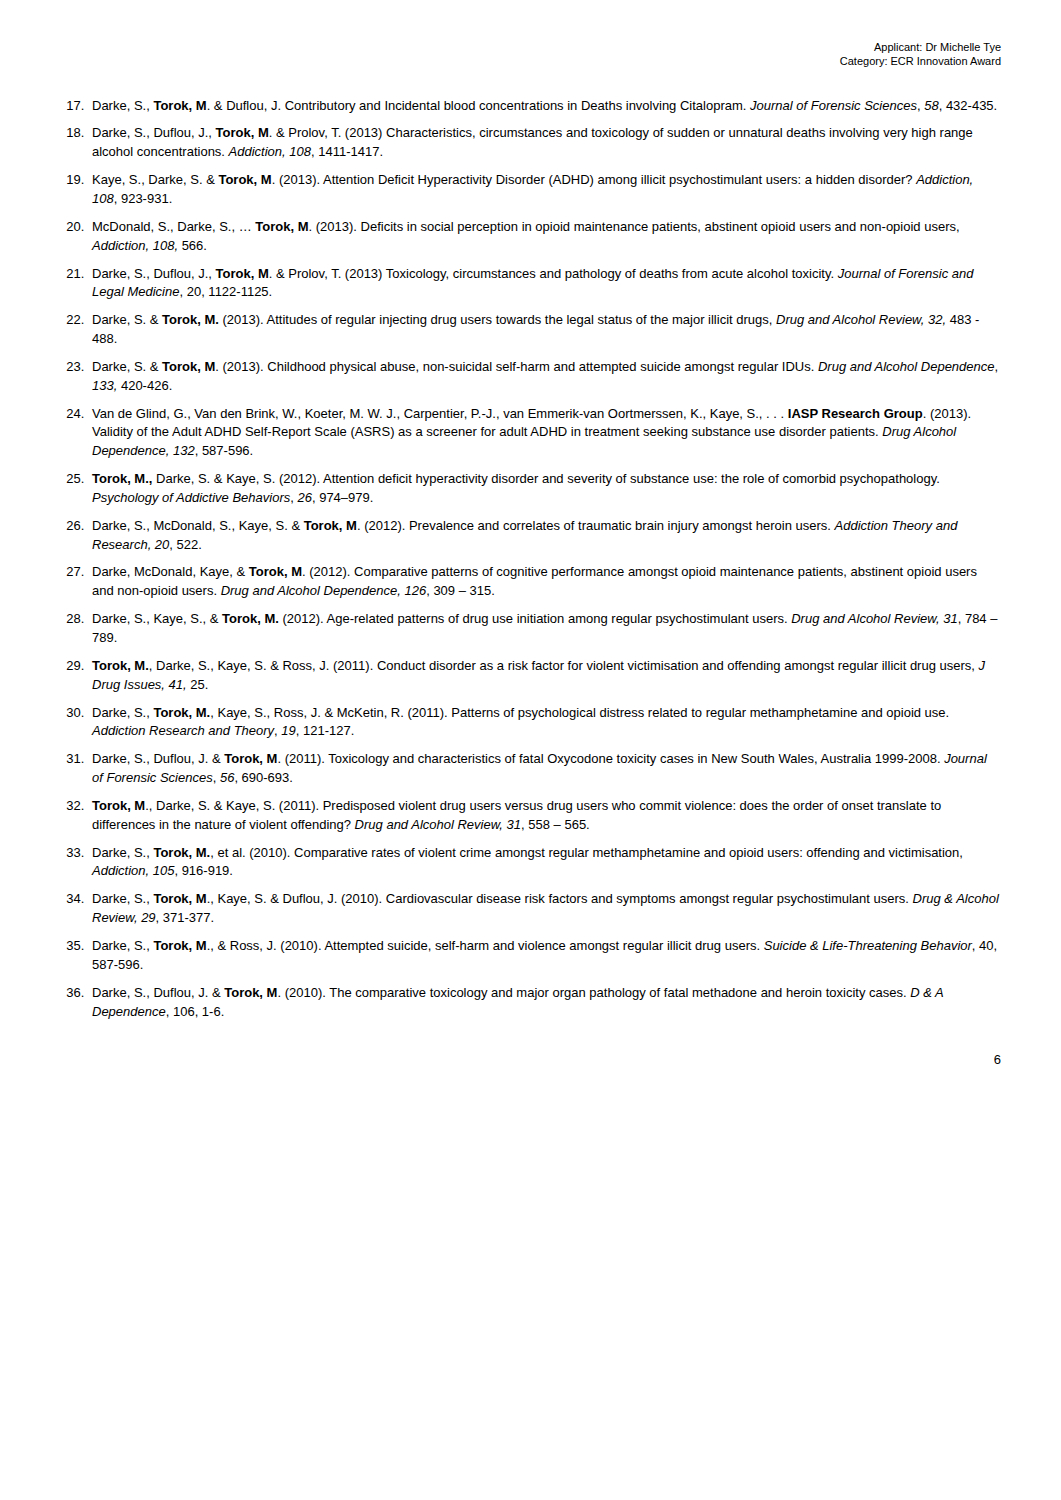Applicant: Dr Michelle Tye
Category: ECR Innovation Award
Darke, S., Torok, M. & Duflou, J. Contributory and Incidental blood concentrations in Deaths involving Citalopram. Journal of Forensic Sciences, 58, 432-435.
Darke, S., Duflou, J., Torok, M. & Prolov, T. (2013) Characteristics, circumstances and toxicology of sudden or unnatural deaths involving very high range alcohol concentrations. Addiction, 108, 1411-1417.
Kaye, S., Darke, S. & Torok, M. (2013). Attention Deficit Hyperactivity Disorder (ADHD) among illicit psychostimulant users: a hidden disorder? Addiction, 108, 923-931.
McDonald, S., Darke, S., … Torok, M. (2013). Deficits in social perception in opioid maintenance patients, abstinent opioid users and non-opioid users, Addiction, 108, 566.
Darke, S., Duflou, J., Torok, M. & Prolov, T. (2013) Toxicology, circumstances and pathology of deaths from acute alcohol toxicity. Journal of Forensic and Legal Medicine, 20, 1122-1125.
Darke, S. & Torok, M. (2013). Attitudes of regular injecting drug users towards the legal status of the major illicit drugs, Drug and Alcohol Review, 32, 483 - 488.
Darke, S. & Torok, M. (2013). Childhood physical abuse, non-suicidal self-harm and attempted suicide amongst regular IDUs. Drug and Alcohol Dependence, 133, 420-426.
Van de Glind, G., Van den Brink, W., Koeter, M. W. J., Carpentier, P.-J., van Emmerik-van Oortmerssen, K., Kaye, S., . . . IASP Research Group. (2013). Validity of the Adult ADHD Self-Report Scale (ASRS) as a screener for adult ADHD in treatment seeking substance use disorder patients. Drug Alcohol Dependence, 132, 587-596.
Torok, M., Darke, S. & Kaye, S. (2012). Attention deficit hyperactivity disorder and severity of substance use: the role of comorbid psychopathology. Psychology of Addictive Behaviors, 26, 974–979.
Darke, S., McDonald, S., Kaye, S. & Torok, M. (2012). Prevalence and correlates of traumatic brain injury amongst heroin users. Addiction Theory and Research, 20, 522.
Darke, McDonald, Kaye, & Torok, M. (2012). Comparative patterns of cognitive performance amongst opioid maintenance patients, abstinent opioid users and non-opioid users. Drug and Alcohol Dependence, 126, 309 – 315.
Darke, S., Kaye, S., & Torok, M. (2012). Age-related patterns of drug use initiation among regular psychostimulant users. Drug and Alcohol Review, 31, 784 – 789.
Torok, M., Darke, S., Kaye, S. & Ross, J. (2011). Conduct disorder as a risk factor for violent victimisation and offending amongst regular illicit drug users, J Drug Issues, 41, 25.
Darke, S., Torok, M., Kaye, S., Ross, J. & McKetin, R. (2011). Patterns of psychological distress related to regular methamphetamine and opioid use. Addiction Research and Theory, 19, 121-127.
Darke, S., Duflou, J. & Torok, M. (2011). Toxicology and characteristics of fatal Oxycodone toxicity cases in New South Wales, Australia 1999-2008. Journal of Forensic Sciences, 56, 690-693.
Torok, M., Darke, S. & Kaye, S. (2011). Predisposed violent drug users versus drug users who commit violence: does the order of onset translate to differences in the nature of violent offending? Drug and Alcohol Review, 31, 558 – 565.
Darke, S., Torok, M., et al. (2010). Comparative rates of violent crime amongst regular methamphetamine and opioid users: offending and victimisation, Addiction, 105, 916-919.
Darke, S., Torok, M., Kaye, S. & Duflou, J. (2010). Cardiovascular disease risk factors and symptoms amongst regular psychostimulant users. Drug & Alcohol Review, 29, 371-377.
Darke, S., Torok, M., & Ross, J. (2010). Attempted suicide, self-harm and violence amongst regular illicit drug users. Suicide & Life-Threatening Behavior, 40, 587-596.
Darke, S., Duflou, J. & Torok, M. (2010). The comparative toxicology and major organ pathology of fatal methadone and heroin toxicity cases. D & A Dependence, 106, 1-6.
6